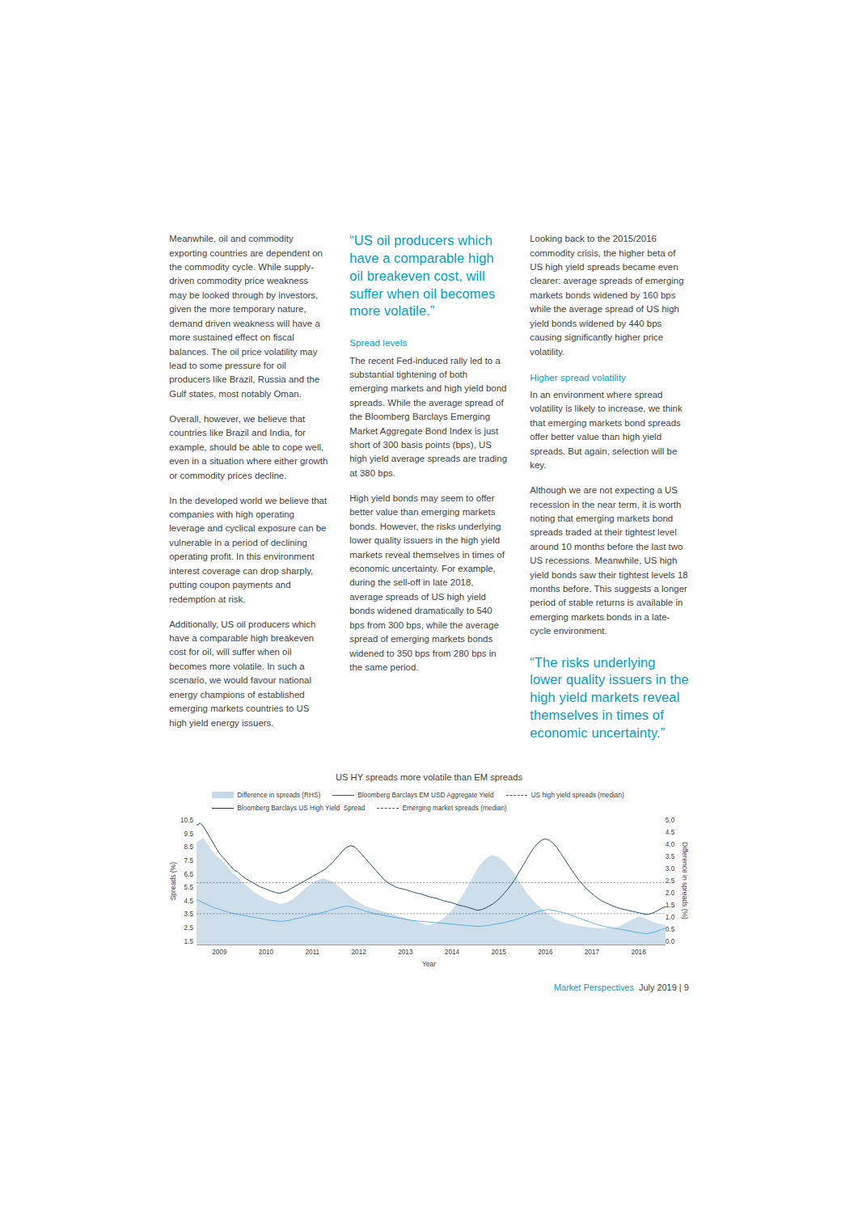Meanwhile, oil and commodity exporting countries are dependent on the commodity cycle. While supply-driven commodity price weakness may be looked through by investors, given the more temporary nature, demand driven weakness will have a more sustained effect on fiscal balances. The oil price volatility may lead to some pressure for oil producers like Brazil, Russia and the Gulf states, most notably Oman.
Overall, however, we believe that countries like Brazil and India, for example, should be able to cope well, even in a situation where either growth or commodity prices decline.
In the developed world we believe that companies with high operating leverage and cyclical exposure can be vulnerable in a period of declining operating profit. In this environment interest coverage can drop sharply, putting coupon payments and redemption at risk.
Additionally, US oil producers which have a comparable high breakeven cost for oil, will suffer when oil becomes more volatile. In such a scenario, we would favour national energy champions of established emerging markets countries to US high yield energy issuers.
“US oil producers which have a comparable high oil breakeven cost, will suffer when oil becomes more volatile.”
Spread levels
The recent Fed-induced rally led to a substantial tightening of both emerging markets and high yield bond spreads. While the average spread of the Bloomberg Barclays Emerging Market Aggregate Bond Index is just short of 300 basis points (bps), US high yield average spreads are trading at 380 bps.
High yield bonds may seem to offer better value than emerging markets bonds. However, the risks underlying lower quality issuers in the high yield markets reveal themselves in times of economic uncertainty. For example, during the sell-off in late 2018, average spreads of US high yield bonds widened dramatically to 540 bps from 300 bps, while the average spread of emerging markets bonds widened to 350 bps from 280 bps in the same period.
Looking back to the 2015/2016 commodity crisis, the higher beta of US high yield spreads became even clearer: average spreads of emerging markets bonds widened by 160 bps while the average spread of US high yield bonds widened by 440 bps causing significantly higher price volatility.
Higher spread volatility
In an environment where spread volatility is likely to increase, we think that emerging markets bond spreads offer better value than high yield spreads. But again, selection will be key.
Although we are not expecting a US recession in the near term, it is worth noting that emerging markets bond spreads traded at their tightest level around 10 months before the last two US recessions. Meanwhile, US high yield bonds saw their tightest levels 18 months before. This suggests a longer period of stable returns is available in emerging markets bonds in a late-cycle environment.
“The risks underlying lower quality issuers in the high yield markets reveal themselves in times of economic uncertainty.”
US HY spreads more volatile than EM spreads
Difference in spreads (RHS)
Bloomberg Barclays EM USD Aggregate Yield
US high yield spreads (median)
Bloomberg Barclays US High Yield Spread
Emerging market spreads (median)
Spreads (%)
10.5 9.5 8.5 7.5 6.5 5.5 4.5 3.5 2.5 1.5
5.0 4.5 4.0 3.5 3.0 2.5 2.0 1.5 1.0 0.5 0.0
Difference in spreads (%)
2009 2010 2011 2012 2013 2014 2015 2016 2017 2018
Year
Market Perspectives July 2019 | 9